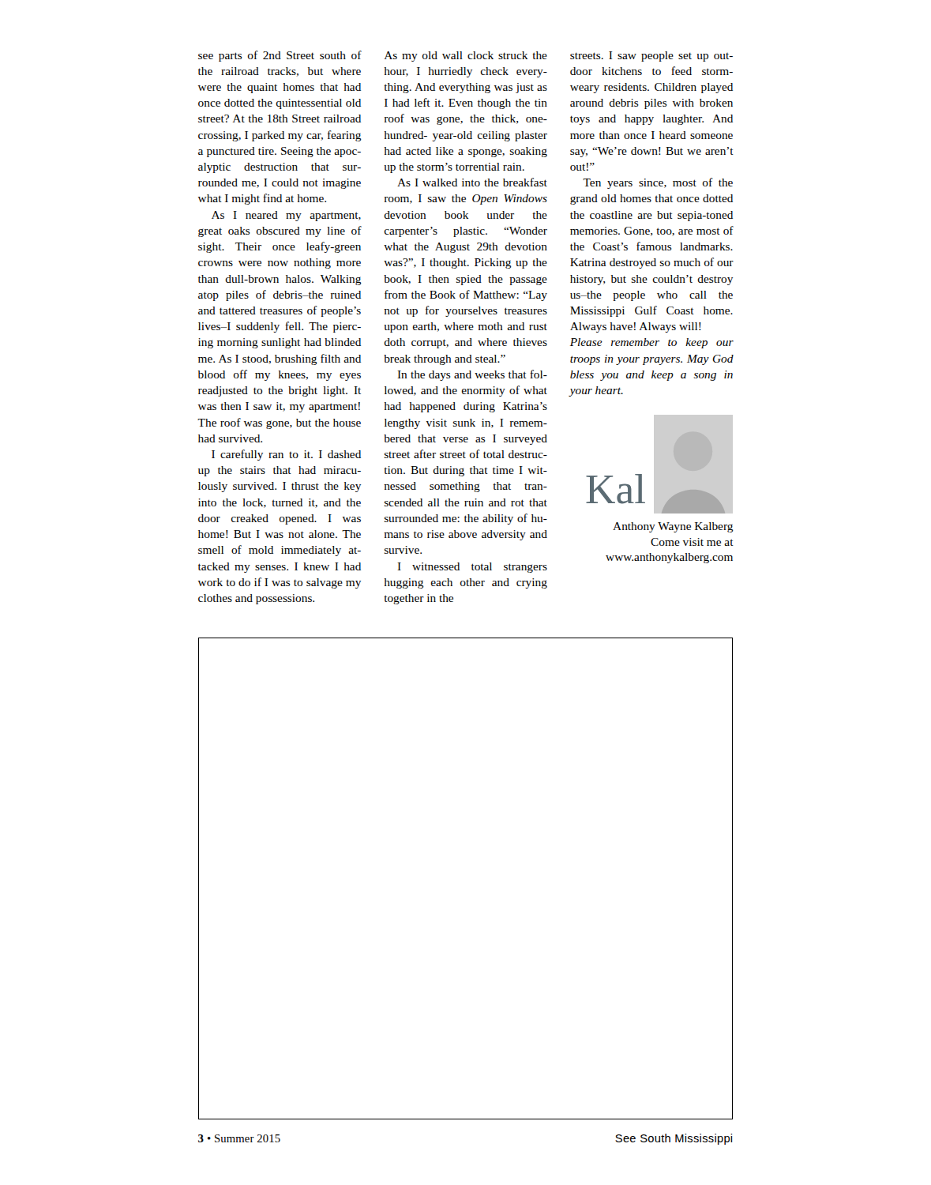see parts of 2nd Street south of the railroad tracks, but where were the quaint homes that had once dotted the quintessential old street? At the 18th Street railroad crossing, I parked my car, fearing a punctured tire. Seeing the apocalyptic destruction that surrounded me, I could not imagine what I might find at home.
As I neared my apartment, great oaks obscured my line of sight. Their once leafy-green crowns were now nothing more than dull-brown halos. Walking atop piles of debris–the ruined and tattered treasures of people’s lives–I suddenly fell. The piercing morning sunlight had blinded me. As I stood, brushing filth and blood off my knees, my eyes readjusted to the bright light. It was then I saw it, my apartment! The roof was gone, but the house had survived.
I carefully ran to it. I dashed up the stairs that had miraculously survived. I thrust the key into the lock, turned it, and the door creaked opened. I was home! But I was not alone. The smell of mold immediately attacked my senses. I knew I had work to do if I was to salvage my clothes and possessions.
As my old wall clock struck the hour, I hurriedly check everything. And everything was just as I had left it. Even though the tin roof was gone, the thick, one-hundred- year-old ceiling plaster had acted like a sponge, soaking up the storm’s torrential rain.
As I walked into the breakfast room, I saw the Open Windows devotion book under the carpenter’s plastic. “Wonder what the August 29th devotion was?”, I thought. Picking up the book, I then spied the passage from the Book of Matthew: “Lay not up for yourselves treasures upon earth, where moth and rust doth corrupt, and where thieves break through and steal.”
In the days and weeks that followed, and the enormity of what had happened during Katrina’s lengthy visit sunk in, I remembered that verse as I surveyed street after street of total destruction. But during that time I witnessed something that transcended all the ruin and rot that surrounded me: the ability of humans to rise above adversity and survive.
I witnessed total strangers hugging each other and crying together in the
streets. I saw people set up outdoor kitchens to feed storm-weary residents. Children played around debris piles with broken toys and happy laughter. And more than once I heard someone say, “We’re down! But we aren’t out!”
Ten years since, most of the grand old homes that once dotted the coastline are but sepia-toned memories. Gone, too, are most of the Coast’s famous landmarks. Katrina destroyed so much of our history, but she couldn’t destroy us–the people who call the Mississippi Gulf Coast home. Always have! Always will!
Please remember to keep our troops in your prayers. May God bless you and keep a song in your heart.
Kal
Anthony Wayne Kalberg
Come visit me at
www.anthonykalberg.com
3 • Summer 2015
See South Mississippi